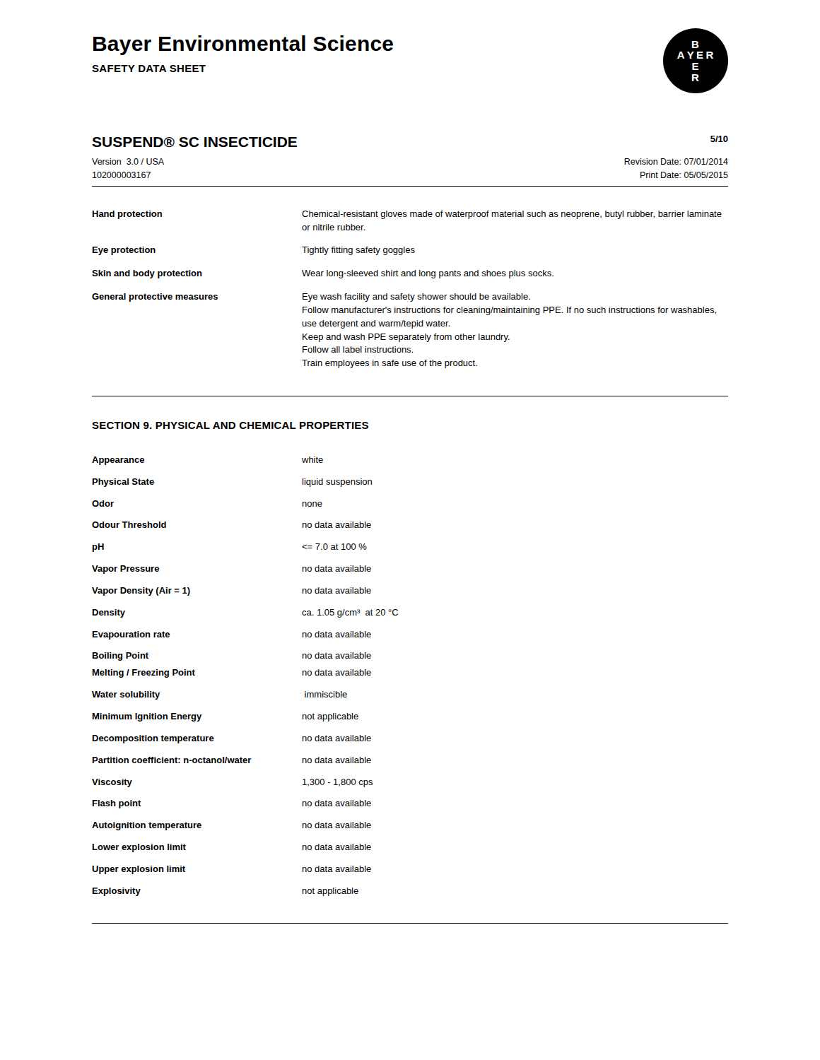Bayer Environmental Science
SAFETY DATA SHEET
BA Y E R ER
SUSPEND® SC INSECTICIDE
5/10
Version 3.0 / USA
102000003167
Revision Date: 07/01/2014
Print Date: 05/05/2015
| Hand protection | Chemical-resistant gloves made of waterproof material such as neoprene, butyl rubber, barrier laminate or nitrile rubber. |
| Eye protection | Tightly fitting safety goggles |
| Skin and body protection | Wear long-sleeved shirt and long pants and shoes plus socks. |
| General protective measures | Eye wash facility and safety shower should be available. Follow manufacturer's instructions for cleaning/maintaining PPE. If no such instructions for washables, use detergent and warm/tepid water. Keep and wash PPE separately from other laundry. Follow all label instructions. Train employees in safe use of the product. |
SECTION 9. PHYSICAL AND CHEMICAL PROPERTIES
| Appearance | white |
| Physical State | liquid suspension |
| Odor | none |
| Odour Threshold | no data available |
| pH | <= 7.0 at 100 % |
| Vapor Pressure | no data available |
| Vapor Density (Air = 1) | no data available |
| Density | ca. 1.05 g/cm³ at 20 °C |
| Evapouration rate | no data available |
| Boiling Point | no data available |
| Melting / Freezing Point | no data available |
| Water solubility | immiscible |
| Minimum Ignition Energy | not applicable |
| Decomposition temperature | no data available |
| Partition coefficient: n-octanol/water | no data available |
| Viscosity | 1,300 - 1,800 cps |
| Flash point | no data available |
| Autoignition temperature | no data available |
| Lower explosion limit | no data available |
| Upper explosion limit | no data available |
| Explosivity | not applicable |